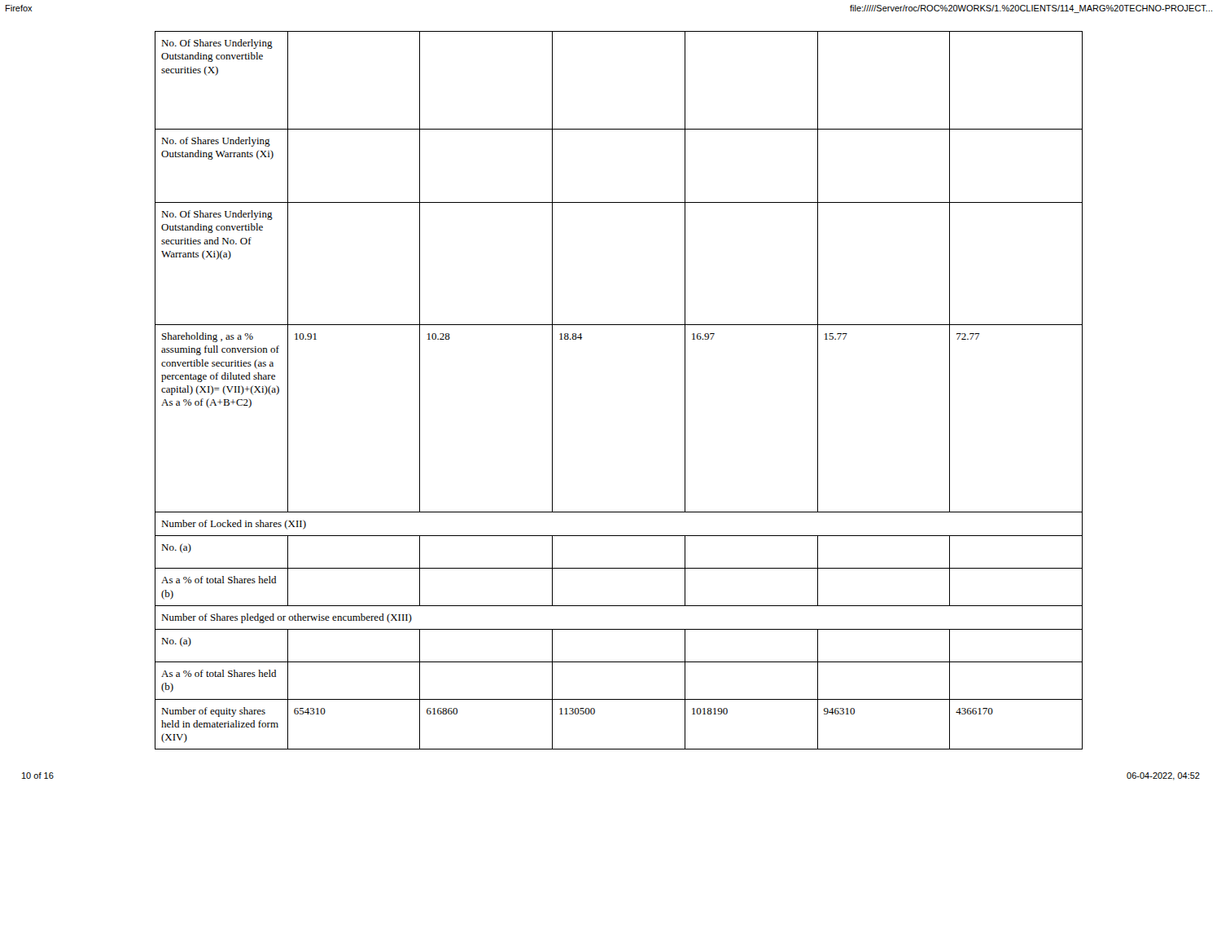Firefox file://///Server/roc/ROC%20WORKS/1.%20CLIENTS/114_MARG%20TECHNO-PROJECT...
| No. Of Shares Underlying Outstanding convertible securities (X) | | | | | | |
| No. of Shares Underlying Outstanding Warrants (Xi) | | | | | | |
| No. Of Shares Underlying Outstanding convertible securities and No. Of Warrants (Xi)(a) | | | | | | |
| Shareholding , as a % assuming full conversion of convertible securities (as a percentage of diluted share capital) (XI)= (VII)+(Xi)(a) As a % of (A+B+C2) | 10.91 | 10.28 | 18.84 | 16.97 | 15.77 | 72.77 |
| Number of Locked in shares (XII) |
| No. (a) | | | | | | |
| As a % of total Shares held (b) | | | | | | |
| Number of Shares pledged or otherwise encumbered (XIII) |
| No. (a) | | | | | | |
| As a % of total Shares held (b) | | | | | | |
| Number of equity shares held in dematerialized form (XIV) | 654310 | 616860 | 1130500 | 1018190 | 946310 | 4366170 |
10 of 16 06-04-2022, 04:52